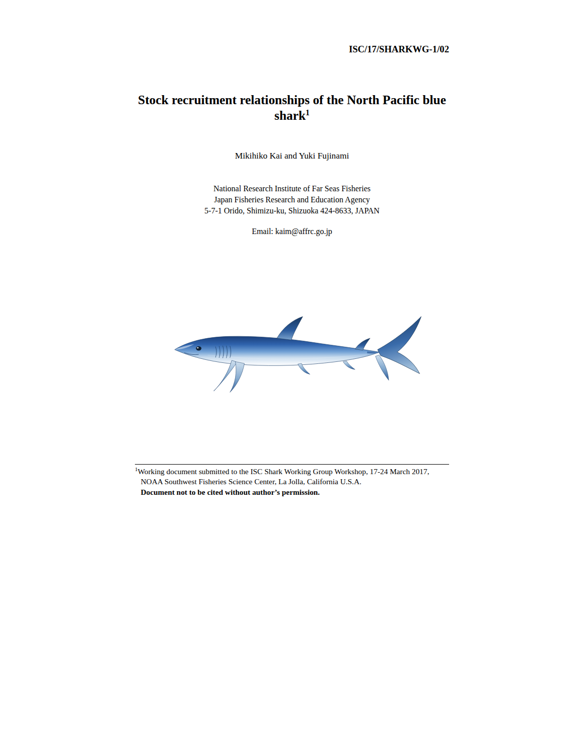ISC/17/SHARKWG-1/02
Stock recruitment relationships of the North Pacific blue shark1
Mikihiko Kai and Yuki Fujinami
National Research Institute of Far Seas Fisheries
Japan Fisheries Research and Education Agency
5-7-1 Orido, Shimizu-ku, Shizuoka 424-8633, JAPAN
Email: kaim@affrc.go.jp
1Working document submitted to the ISC Shark Working Group Workshop, 17-24 March 2017,
NOAA Southwest Fisheries Science Center, La Jolla, California U.S.A.
Document not to be cited without author’s permission.